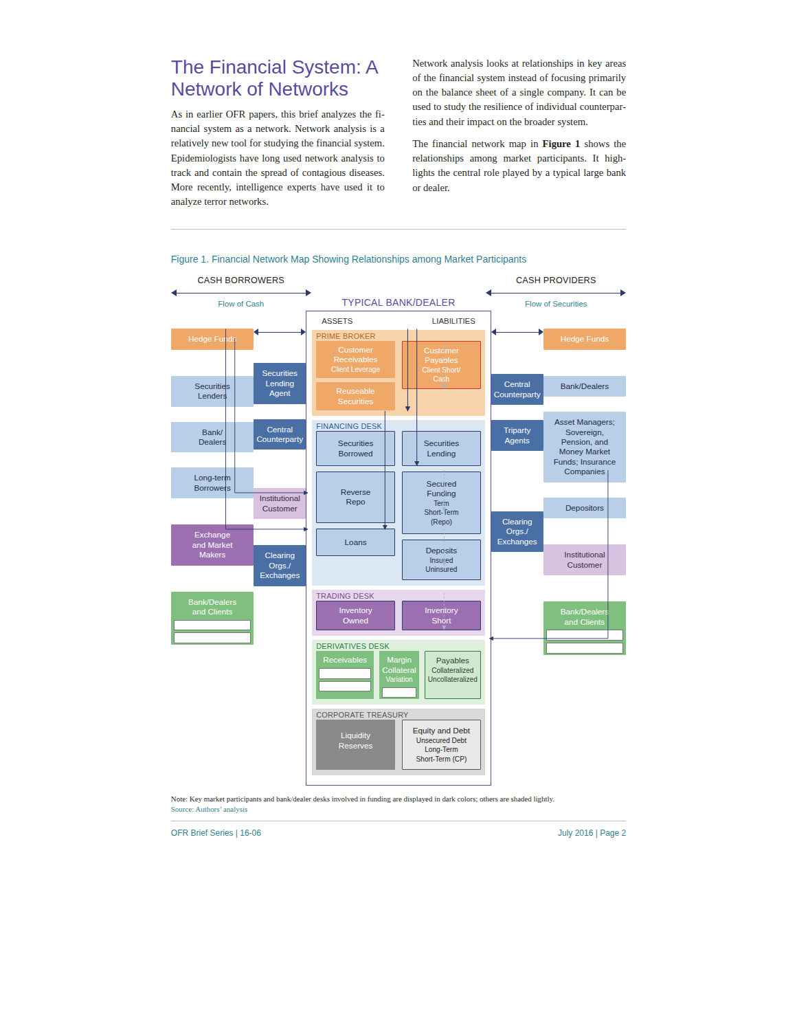The Financial System: A
Network of Networks
As in earlier OFR papers, this brief analyzes the financial system as a network. Network analysis is a relatively new tool for studying the financial system. Epidemiologists have long used network analysis to track and contain the spread of contagious diseases. More recently, intelligence experts have used it to analyze terror networks.
Network analysis looks at relationships in key areas of the financial system instead of focusing primarily on the balance sheet of a single company. It can be used to study the resilience of individual counterparties and their impact on the broader system.
The financial network map in Figure 1 shows the relationships among market participants. It highlights the central role played by a typical large bank or dealer.
Figure 1. Financial Network Map Showing Relationships among Market Participants
CASH BORROWERS
Flow of Cash
TYPICAL BANK/DEALER
CASH PROVIDERS
Flow of Securities
Hedge Funds
Securities
Lenders
Bank/
Dealers
Long-term
Borrowers
Exchange
and Market
Makers
Bank/Dealers
and Clients
Bilateral
CCP
Securities
Lending
Agent
Central
Counterparty
Institutional
Customer
Clearing
Orgs./
Exchanges
ASSETS LIABILITIES
PRIME BROKER
Customer
Receivables
Client Leverage
Reuseable
Securities
Customer
Payables
Client Short/
Cash
FINANCING DESK
Securities
Borrowed
Reverse
Repo
Loans
Securities
Lending
Secured
Funding
Term
Short-Term
(Repo)
Deposits
Insured
Uninsured
TRADING DESK
Inventory
Owned
Inventory
Short
DERIVATIVES DESK
Receivables
Collateralized
Uncollateralized
Margin
Collateral
Variation
Initial
Payables
Collateralized
Uncollateralized
CORPORATE TREASURY
Liquidity
Reserves
Equity and Debt
Unsecured Debt
Long-Term
Short-Term (CP)
Central
Counterparty
Triparty
Agents
Clearing
Orgs./
Exchanges
Hedge Funds
Bank/Dealers
Asset Managers;
Sovereign,
Pension, and
Money Market
Funds; Insurance
Companies
Depositors
Institutional
Customer
Bank/Dealers
and Clients
Bilateral
CCP
Note: Key market participants and bank/dealer desks involved in funding are displayed in dark colors; others are shaded lightly.
Source: Authors’ analysis
OFR Brief Series | 16-06 July 2016 | Page 2